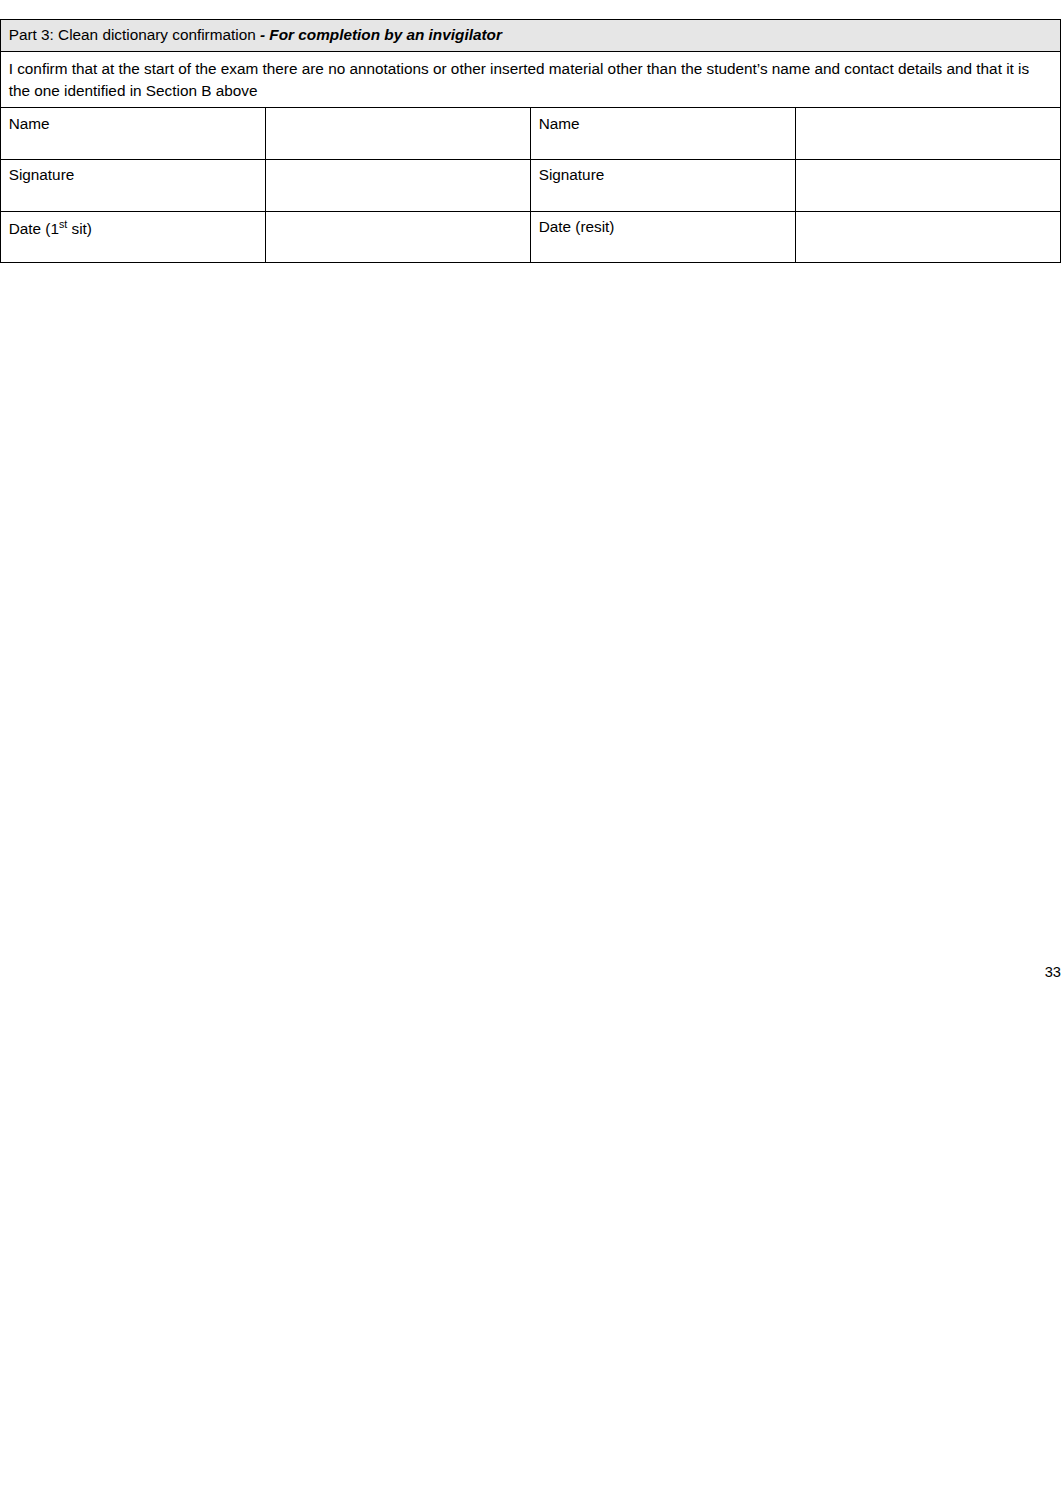| Part 3: Clean dictionary confirmation - For completion by an invigilator |
| I confirm that at the start of the exam there are no annotations or other inserted material other than the student’s name and contact details and that it is the one identified in Section B above |
| Name | | Name | |
| Signature | | Signature | |
| Date (1 st sit) | | Date (resit) | |
33